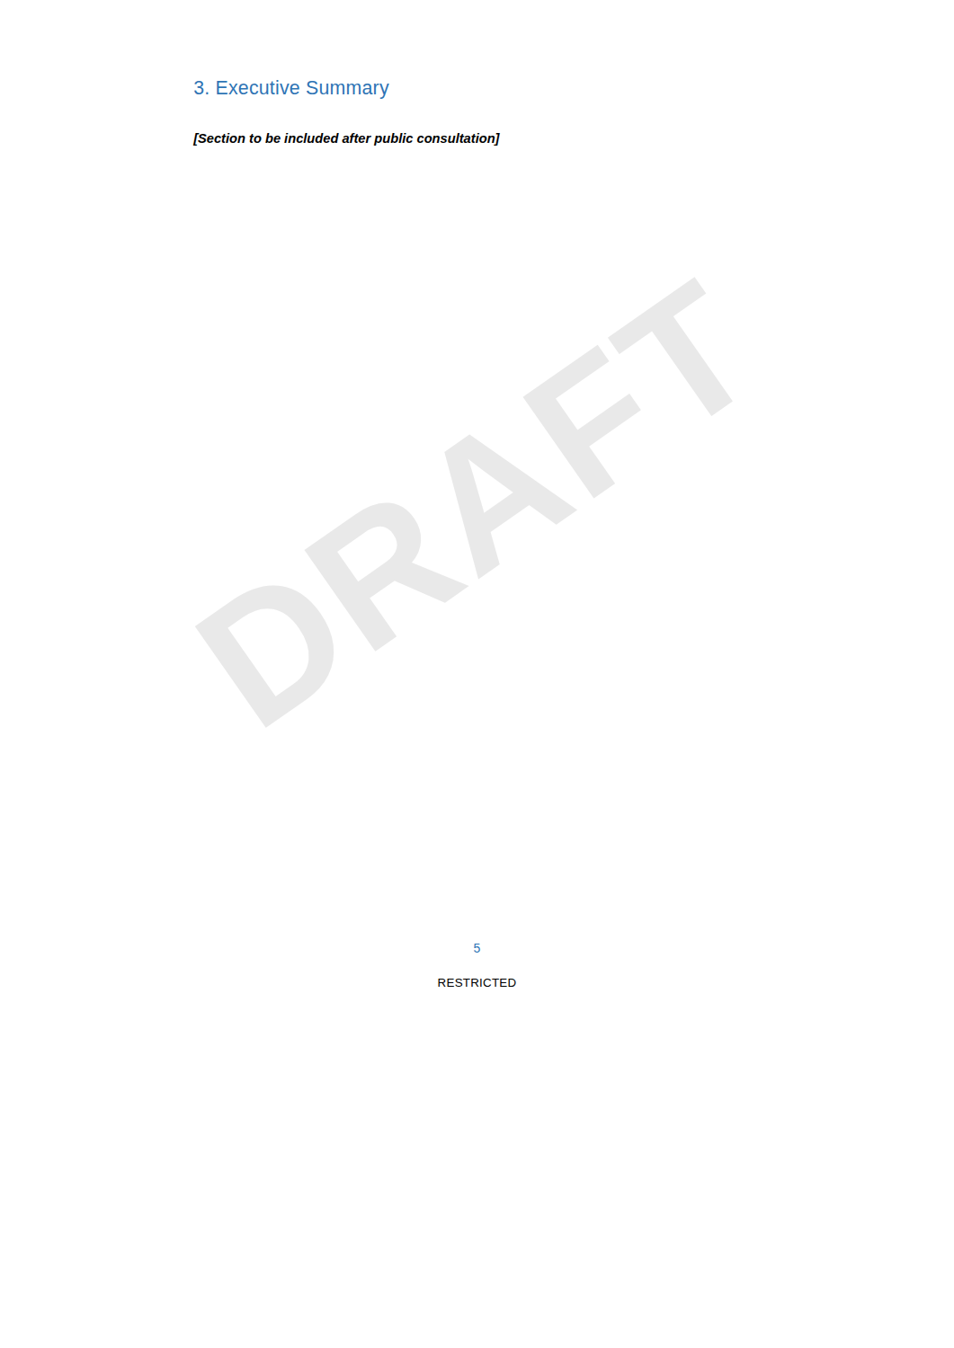DRAFT
3. Executive Summary
[Section to be included after public consultation]
5
RESTRICTED